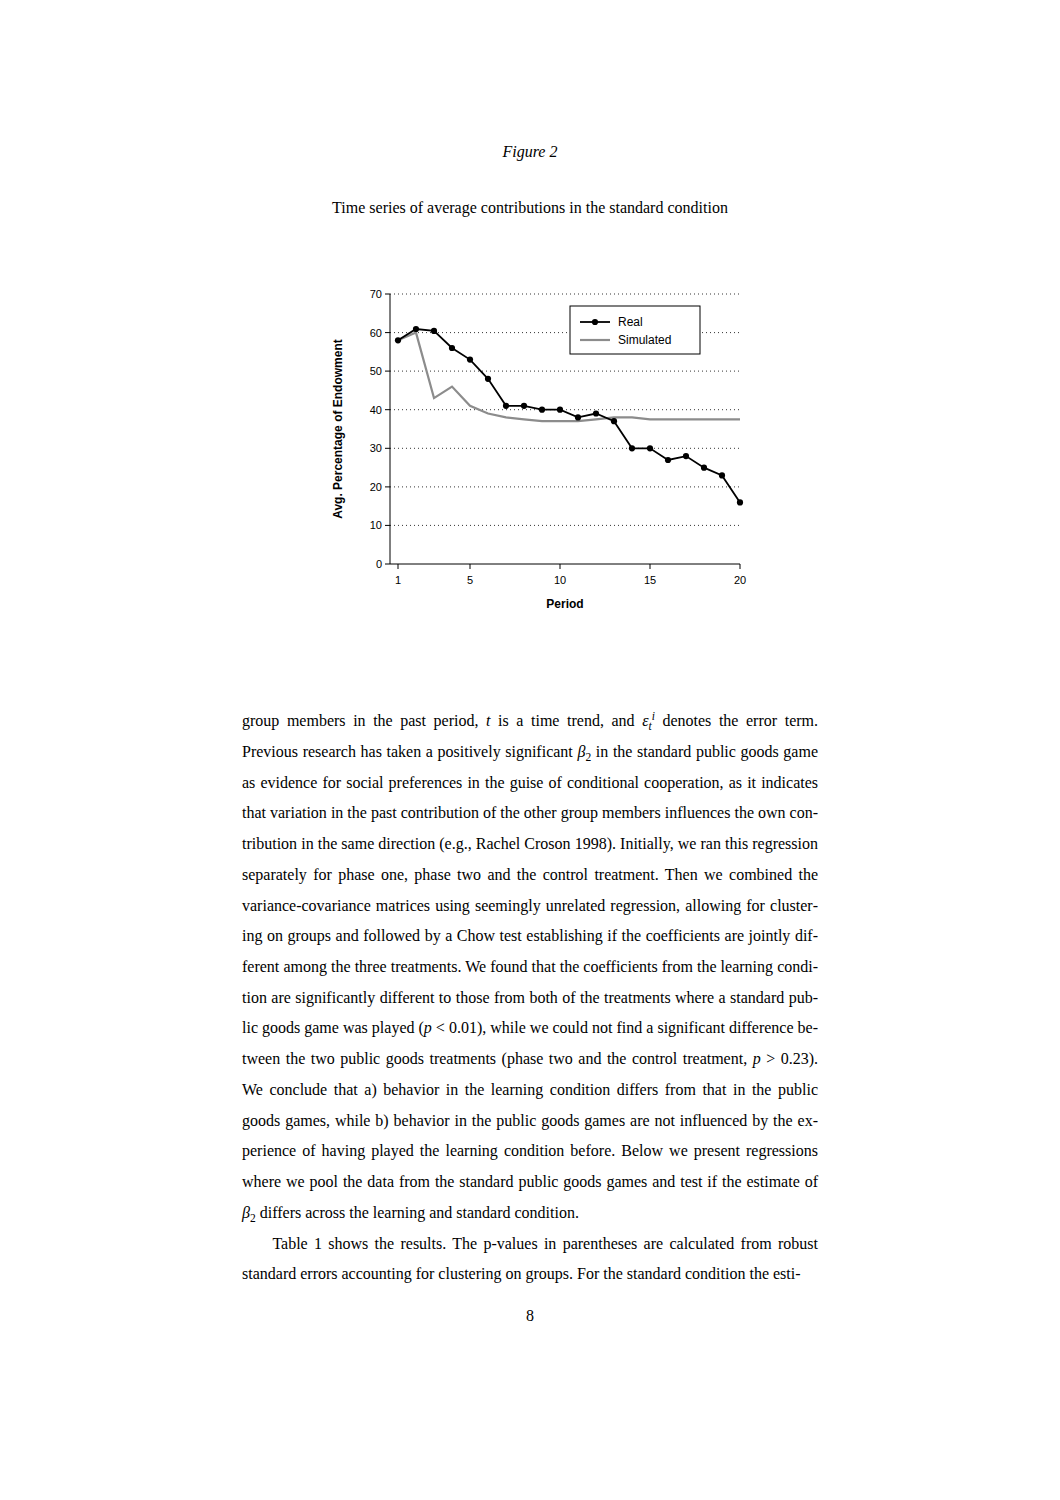Figure 2
Time series of average contributions in the standard condition
70 60 50 40 30 20 10 0 1 5 10 15 20 Period Avg. Percentage of Endowment Real Simulated
group members in the past period, t is a time trend, and εti denotes the error term. Previous research has taken a positively significant β2 in the standard public goods game as evidence for social preferences in the guise of conditional cooperation, as it indicates that variation in the past contribution of the other group members influences the own contribution in the same direction (e.g., Rachel Croson 1998). Initially, we ran this regression separately for phase one, phase two and the control treatment. Then we combined the variance-covariance matrices using seemingly unrelated regression, allowing for clustering on groups and followed by a Chow test establishing if the coefficients are jointly different among the three treatments. We found that the coefficients from the learning condition are significantly different to those from both of the treatments where a standard public goods game was played (p < 0.01), while we could not find a significant difference between the two public goods treatments (phase two and the control treatment, p > 0.23). We conclude that a) behavior in the learning condition differs from that in the public goods games, while b) behavior in the public goods games are not influenced by the experience of having played the learning condition before. Below we present regressions where we pool the data from the standard public goods games and test if the estimate of β2 differs across the learning and standard condition.
Table 1 shows the results. The p-values in parentheses are calculated from robust standard errors accounting for clustering on groups. For the standard condition the esti-
8